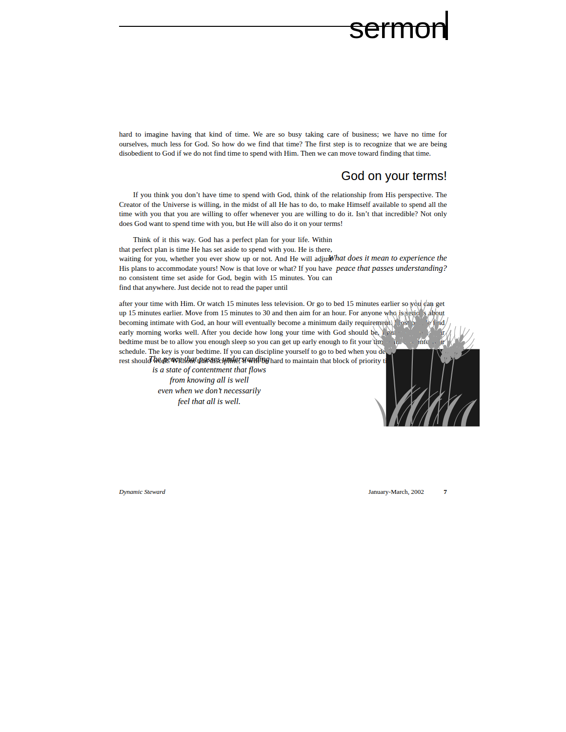sermon
hard to imagine having that kind of time. We are so busy taking care of business; we have no time for ourselves, much less for God. So how do we find that time? The first step is to recognize that we are being disobedient to God if we do not find time to spend with Him. Then we can move toward finding that time.
God on your terms!
If you think you don’t have time to spend with God, think of the relationship from His perspective. The Creator of the Universe is willing, in the midst of all He has to do, to make Himself available to spend all the time with you that you are willing to offer whenever you are willing to do it. Isn’t that incredible? Not only does God want to spend time with you, but He will also do it on your terms!
What does it mean to experience the peace that passes understanding?
Think of it this way. God has a perfect plan for your life. Within that perfect plan is time He has set aside to spend with you. He is there, waiting for you, whether you ever show up or not. And He will adjust His plans to accommodate yours! Now is that love or what? If you have no consistent time set aside for God, begin with 15 minutes. You can find that anywhere. Just decide not to read the paper until
after your time with Him. Or watch 15 minutes less television. Or go to bed 15 minutes earlier so you can get up 15 minutes earlier. Move from 15 minutes to 30 and then aim for an hour. For anyone who is serious about becoming intimate with God, an hour will eventually become a minimum daily requirement. Most people find early morning works well. After you decide how long your time with God should be, figure out what your bedtime must be to allow you enough sleep so you can get up early enough to fit your time with God into your schedule. The key is your bedtime. If you can discipline yourself to go to bed when you decide you should, the rest should work. Without that discipline, it will be hard to maintain that block of priority time for God.
The peace that passes understanding
is a state of contentment that flows
from knowing all is well
even when we don’t necessarily
feel that all is well.
Dynamic Steward January-March, 20027